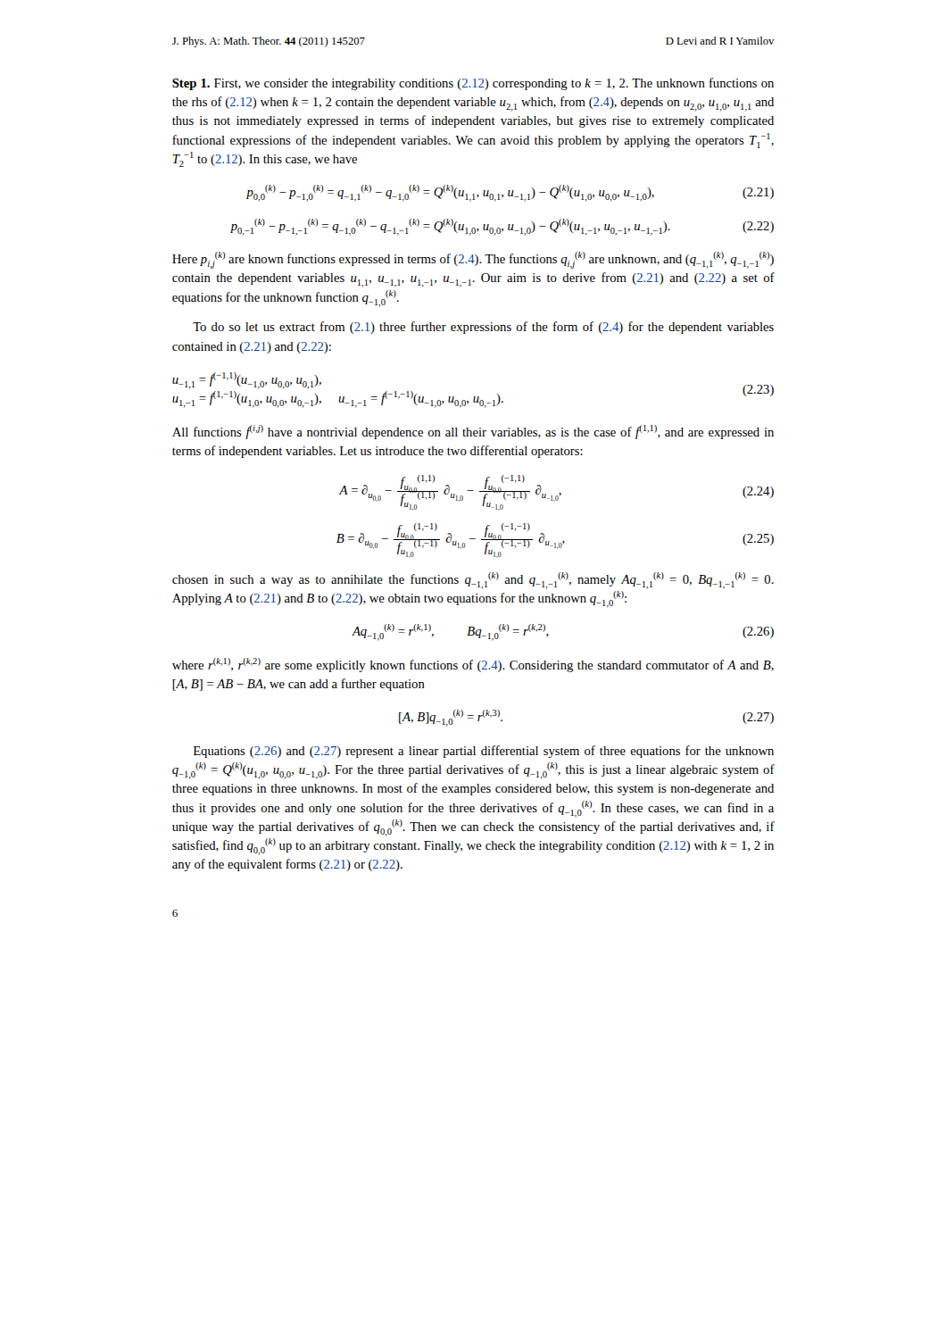J. Phys. A: Math. Theor. 44 (2011) 145207
D Levi and R I Yamilov
Step 1. First, we consider the integrability conditions (2.12) corresponding to k = 1, 2. The unknown functions on the rhs of (2.12) when k = 1, 2 contain the dependent variable u2,1 which, from (2.4), depends on u2,0, u1,0, u1,1 and thus is not immediately expressed in terms of independent variables, but gives rise to extremely complicated functional expressions of the independent variables. We can avoid this problem by applying the operators T1−1, T2−1 to (2.12). In this case, we have
p0,0(k) − p−1,0(k) = q−1,1(k) − q−1,0(k) = Q(k)(u1,1, u0,1, u−1,1) − Q(k)(u1,0, u0,0, u−1,0),
(2.21)
p0,−1(k) − p−1,−1(k) = q−1,0(k) − q−1,−1(k) = Q(k)(u1,0, u0,0, u−1,0) − Q(k)(u1,−1, u0,−1, u−1,−1).
(2.22)
Here pi,j(k) are known functions expressed in terms of (2.4). The functions qi,j(k) are unknown, and (q−1,1(k), q−1,−1(k)) contain the dependent variables u1,1, u−1,1, u1,−1, u−1,−1. Our aim is to derive from (2.21) and (2.22) a set of equations for the unknown function q−1,0(k).
To do so let us extract from (2.1) three further expressions of the form of (2.4) for the dependent variables contained in (2.21) and (2.22):
u−1,1 = f(−1,1)(u−1,0, u0,0, u0,1), u1,−1 = f(1,−1)(u1,0, u0,0, u0,−1), u−1,−1 = f(−1,−1)(u−1,0, u0,0, u0,−1).
(2.23)
All functions f(i,j) have a nontrivial dependence on all their variables, as is the case of f(1,1), and are expressed in terms of independent variables. Let us introduce the two differential operators:
A = ∂u0,0 − fu0,0(1,1) fu1,0(1,1) ∂u1,0 − fu0,0(−1,1) fu−1,0(−1,1) ∂u−1,0,
(2.24)
B = ∂u0,0 − fu0,0(1,−1) fu1,0(1,−1) ∂u1,0 − fu0,0(−1,−1) fu1,0(−1,−1) ∂u−1,0,
(2.25)
chosen in such a way as to annihilate the functions q−1,1(k) and q−1,−1(k), namely Aq−1,1(k) = 0, Bq−1,−1(k) = 0. Applying A to (2.21) and B to (2.22), we obtain two equations for the unknown q−1,0(k):
Aq−1,0(k) = r(k,1), Bq−1,0(k) = r(k,2),
(2.26)
where r(k,1), r(k,2) are some explicitly known functions of (2.4). Considering the standard commutator of A and B, [A, B] = AB − BA, we can add a further equation
[A, B]q−1,0(k) = r(k,3).
(2.27)
Equations (2.26) and (2.27) represent a linear partial differential system of three equations for the unknown q−1,0(k) = Q(k)(u1,0, u0,0, u−1,0). For the three partial derivatives of q−1,0(k), this is just a linear algebraic system of three equations in three unknowns. In most of the examples considered below, this system is non-degenerate and thus it provides one and only one solution for the three derivatives of q−1,0(k). In these cases, we can find in a unique way the partial derivatives of q0,0(k). Then we can check the consistency of the partial derivatives and, if satisfied, find q0,0(k) up to an arbitrary constant. Finally, we check the integrability condition (2.12) with k = 1, 2 in any of the equivalent forms (2.21) or (2.22).
6